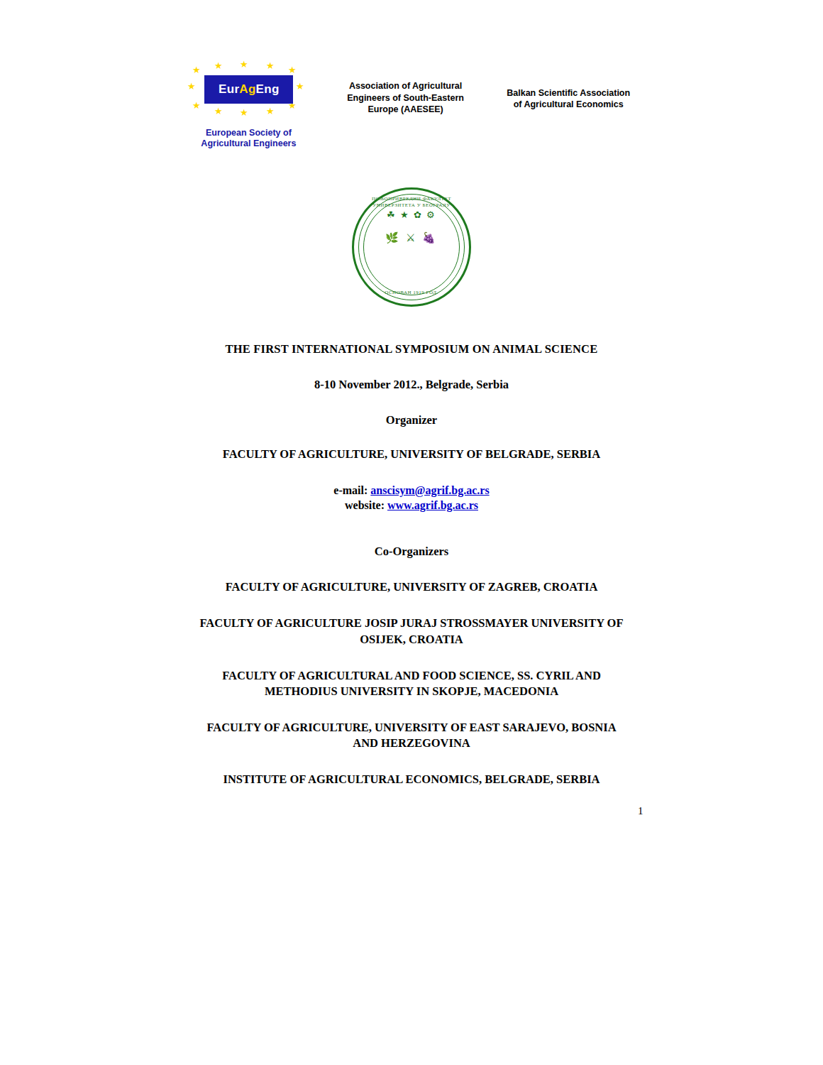★ ★ ★ ★ ★ ★ ★ ★ ★ ★ ★ ★
EurAg Eng
European Society of
Agricultural Engineers
Association of Agricultural
Engineers of South-Eastern
Europe (AAESEE)
Balkan Scientific Association
of Agricultural Economics
ПОЉОПРИВРЕДНИ ФАКУЛТЕТ УНИВЕРЗИТЕТА У БЕОГРАДУ
☘ ★ ✿ ⚙
🌿 ⚔ 🍇
ОСНОВАН 1919 ГОД.
THE FIRST INTERNATIONAL SYMPOSIUM ON ANIMAL SCIENCE
8-10 November 2012., Belgrade, Serbia
Organizer
FACULTY OF AGRICULTURE, UNIVERSITY OF BELGRADE, SERBIA
e-mail: anscisym@agrif.bg.ac.rs
website: www.agrif.bg.ac.rs
Co-Organizers
FACULTY OF AGRICULTURE, UNIVERSITY OF ZAGREB, CROATIA
FACULTY OF AGRICULTURE JOSIP JURAJ STROSSMAYER UNIVERSITY OF
OSIJEK, CROATIA
FACULTY OF AGRICULTURAL AND FOOD SCIENCE, SS. CYRIL AND
METHODIUS UNIVERSITY IN SKOPJE, MACEDONIA
FACULTY OF AGRICULTURE, UNIVERSITY OF EAST SARAJEVO, BOSNIA
AND HERZEGOVINA
INSTITUTE OF AGRICULTURAL ECONOMICS, BELGRADE, SERBIA
1